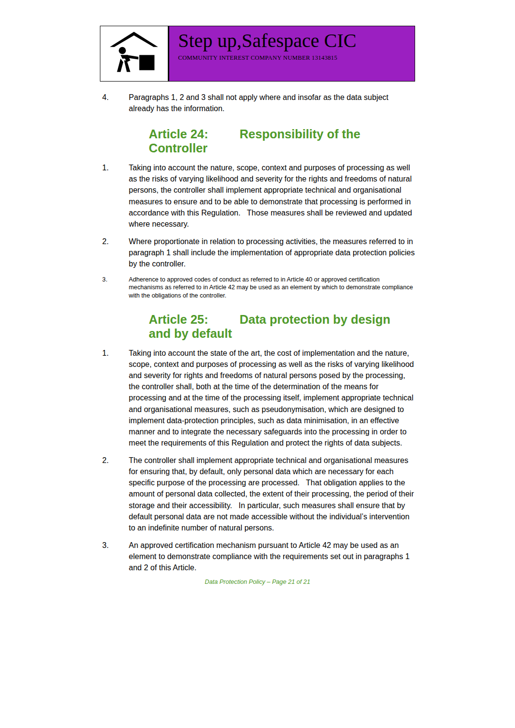Step up,Safespace CIC
COMMUNITY INTEREST COMPANY NUMBER 13143815
4. Paragraphs 1, 2 and 3 shall not apply where and insofar as the data subject already has the information.
Article 24: Responsibility of the Controller
1. Taking into account the nature, scope, context and purposes of processing as well as the risks of varying likelihood and severity for the rights and freedoms of natural persons, the controller shall implement appropriate technical and organisational measures to ensure and to be able to demonstrate that processing is performed in accordance with this Regulation. Those measures shall be reviewed and updated where necessary.
2. Where proportionate in relation to processing activities, the measures referred to in paragraph 1 shall include the implementation of appropriate data protection policies by the controller.
3. Adherence to approved codes of conduct as referred to in Article 40 or approved certification mechanisms as referred to in Article 42 may be used as an element by which to demonstrate compliance with the obligations of the controller.
Article 25: Data protection by design and by default
1. Taking into account the state of the art, the cost of implementation and the nature, scope, context and purposes of processing as well as the risks of varying likelihood and severity for rights and freedoms of natural persons posed by the processing, the controller shall, both at the time of the determination of the means for processing and at the time of the processing itself, implement appropriate technical and organisational measures, such as pseudonymisation, which are designed to implement data-protection principles, such as data minimisation, in an effective manner and to integrate the necessary safeguards into the processing in order to meet the requirements of this Regulation and protect the rights of data subjects.
2. The controller shall implement appropriate technical and organisational measures for ensuring that, by default, only personal data which are necessary for each specific purpose of the processing are processed. That obligation applies to the amount of personal data collected, the extent of their processing, the period of their storage and their accessibility. In particular, such measures shall ensure that by default personal data are not made accessible without the individual’s intervention to an indefinite number of natural persons.
3. An approved certification mechanism pursuant to Article 42 may be used as an element to demonstrate compliance with the requirements set out in paragraphs 1 and 2 of this Article.
Data Protection Policy – Page 21 of 21